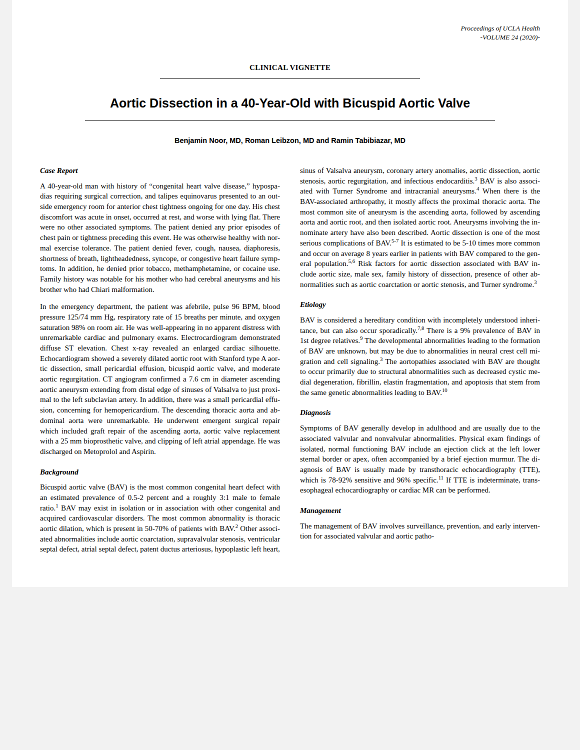Proceedings of UCLA Health
-VOLUME 24 (2020)-
CLINICAL VIGNETTE
Aortic Dissection in a 40-Year-Old with Bicuspid Aortic Valve
Benjamin Noor, MD, Roman Leibzon, MD and Ramin Tabibiazar, MD
Case Report
A 40-year-old man with history of “congenital heart valve disease,” hypospadias requiring surgical correction, and talipes equinovarus presented to an outside emergency room for anterior chest tightness ongoing for one day. His chest discomfort was acute in onset, occurred at rest, and worse with lying flat. There were no other associated symptoms. The patient denied any prior episodes of chest pain or tightness preceding this event. He was otherwise healthy with normal exercise tolerance. The patient denied fever, cough, nausea, diaphoresis, shortness of breath, lightheadedness, syncope, or congestive heart failure symptoms. In addition, he denied prior tobacco, methamphetamine, or cocaine use. Family history was notable for his mother who had cerebral aneurysms and his brother who had Chiari malformation.
In the emergency department, the patient was afebrile, pulse 96 BPM, blood pressure 125/74 mm Hg, respiratory rate of 15 breaths per minute, and oxygen saturation 98% on room air. He was well-appearing in no apparent distress with unremarkable cardiac and pulmonary exams. Electrocardiogram demonstrated diffuse ST elevation. Chest x-ray revealed an enlarged cardiac silhouette. Echocardiogram showed a severely dilated aortic root with Stanford type A aortic dissection, small pericardial effusion, bicuspid aortic valve, and moderate aortic regurgitation. CT angiogram confirmed a 7.6 cm in diameter ascending aortic aneurysm extending from distal edge of sinuses of Valsalva to just proximal to the left subclavian artery. In addition, there was a small pericardial effusion, concerning for hemopericardium. The descending thoracic aorta and abdominal aorta were unremarkable. He underwent emergent surgical repair which included graft repair of the ascending aorta, aortic valve replacement with a 25 mm bioprosthetic valve, and clipping of left atrial appendage. He was discharged on Metoprolol and Aspirin.
Background
Bicuspid aortic valve (BAV) is the most common congenital heart defect with an estimated prevalence of 0.5-2 percent and a roughly 3:1 male to female ratio.1 BAV may exist in isolation or in association with other congenital and acquired cardiovascular disorders. The most common abnormality is thoracic aortic dilation, which is present in 50-70% of patients with BAV.2 Other associated abnormalities include aortic coarctation, supravalvular stenosis, ventricular septal defect, atrial septal defect, patent ductus arteriosus, hypoplastic left heart,
sinus of Valsalva aneurysm, coronary artery anomalies, aortic dissection, aortic stenosis, aortic regurgitation, and infectious endocarditis.3 BAV is also associated with Turner Syndrome and intracranial aneurysms.4 When there is the BAV-associated arthropathy, it mostly affects the proximal thoracic aorta. The most common site of aneurysm is the ascending aorta, followed by ascending aorta and aortic root, and then isolated aortic root. Aneurysms involving the innominate artery have also been described. Aortic dissection is one of the most serious complications of BAV.5-7 It is estimated to be 5-10 times more common and occur on average 8 years earlier in patients with BAV compared to the general population.5,6 Risk factors for aortic dissection associated with BAV include aortic size, male sex, family history of dissection, presence of other abnormalities such as aortic coarctation or aortic stenosis, and Turner syndrome.3
Etiology
BAV is considered a hereditary condition with incompletely understood inheritance, but can also occur sporadically.7,8 There is a 9% prevalence of BAV in 1st degree relatives.9 The developmental abnormalities leading to the formation of BAV are unknown, but may be due to abnormalities in neural crest cell migration and cell signaling.3 The aortopathies associated with BAV are thought to occur primarily due to structural abnormalities such as decreased cystic medial degeneration, fibrillin, elastin fragmentation, and apoptosis that stem from the same genetic abnormalities leading to BAV.10
Diagnosis
Symptoms of BAV generally develop in adulthood and are usually due to the associated valvular and nonvalvular abnormalities. Physical exam findings of isolated, normal functioning BAV include an ejection click at the left lower sternal border or apex, often accompanied by a brief ejection murmur. The diagnosis of BAV is usually made by transthoracic echocardiography (TTE), which is 78-92% sensitive and 96% specific.11 If TTE is indeterminate, transesophageal echocardiography or cardiac MR can be performed.
Management
The management of BAV involves surveillance, prevention, and early intervention for associated valvular and aortic patho-